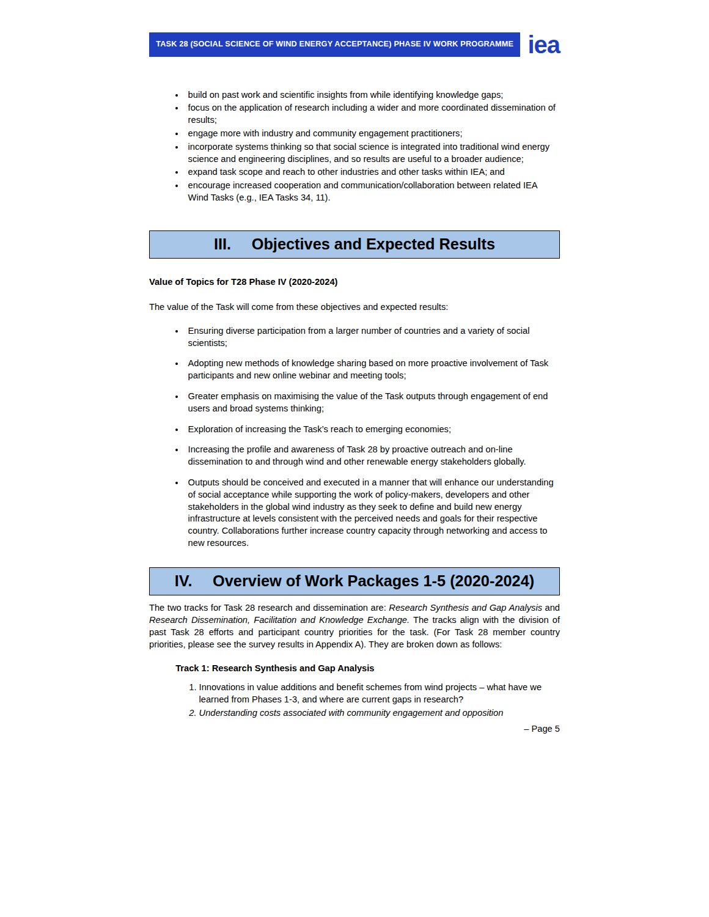Task 28 (Social Science of Wind Energy Acceptance) Phase IV Work Programme
iea
build on past work and scientific insights from while identifying knowledge gaps;
focus on the application of research including a wider and more coordinated dissemination of results;
engage more with industry and community engagement practitioners;
incorporate systems thinking so that social science is integrated into traditional wind energy science and engineering disciplines, and so results are useful to a broader audience;
expand task scope and reach to other industries and other tasks within IEA; and
encourage increased cooperation and communication/collaboration between related IEA Wind Tasks (e.g., IEA Tasks 34, 11).
III. Objectives and Expected Results
Value of Topics for T28 Phase IV (2020-2024)
The value of the Task will come from these objectives and expected results:
Ensuring diverse participation from a larger number of countries and a variety of social scientists;
Adopting new methods of knowledge sharing based on more proactive involvement of Task participants and new online webinar and meeting tools;
Greater emphasis on maximising the value of the Task outputs through engagement of end users and broad systems thinking;
Exploration of increasing the Task’s reach to emerging economies;
Increasing the profile and awareness of Task 28 by proactive outreach and on-line dissemination to and through wind and other renewable energy stakeholders globally.
Outputs should be conceived and executed in a manner that will enhance our understanding of social acceptance while supporting the work of policy-makers, developers and other stakeholders in the global wind industry as they seek to define and build new energy infrastructure at levels consistent with the perceived needs and goals for their respective country. Collaborations further increase country capacity through networking and access to new resources.
IV. Overview of Work Packages 1-5 (2020-2024)
The two tracks for Task 28 research and dissemination are: Research Synthesis and Gap Analysis and Research Dissemination, Facilitation and Knowledge Exchange. The tracks align with the division of past Task 28 efforts and participant country priorities for the task. (For Task 28 member country priorities, please see the survey results in Appendix A). They are broken down as follows:
Track 1: Research Synthesis and Gap Analysis
Innovations in value additions and benefit schemes from wind projects – what have we learned from Phases 1-3, and where are current gaps in research?
Understanding costs associated with community engagement and opposition
– Page 5